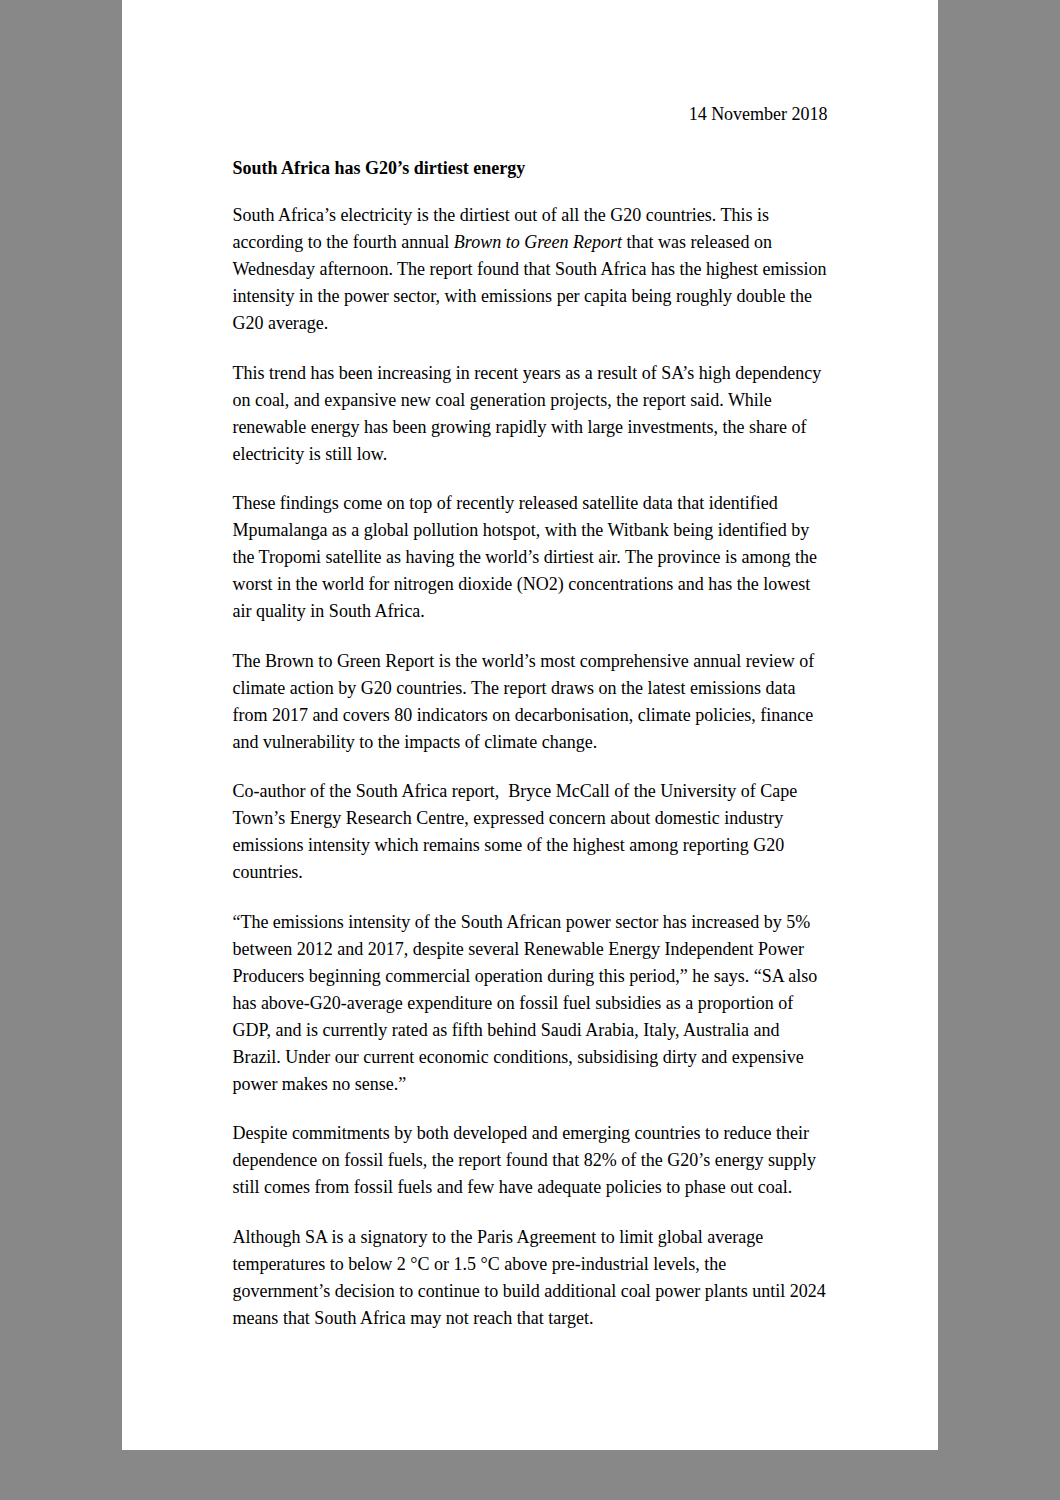14 November 2018
South Africa has G20’s dirtiest energy
South Africa’s electricity is the dirtiest out of all the G20 countries. This is according to the fourth annual Brown to Green Report that was released on Wednesday afternoon. The report found that South Africa has the highest emission intensity in the power sector, with emissions per capita being roughly double the G20 average.
This trend has been increasing in recent years as a result of SA’s high dependency on coal, and expansive new coal generation projects, the report said. While renewable energy has been growing rapidly with large investments, the share of electricity is still low.
These findings come on top of recently released satellite data that identified Mpumalanga as a global pollution hotspot, with the Witbank being identified by the Tropomi satellite as having the world’s dirtiest air. The province is among the worst in the world for nitrogen dioxide (NO2) concentrations and has the lowest air quality in South Africa.
The Brown to Green Report is the world’s most comprehensive annual review of climate action by G20 countries. The report draws on the latest emissions data from 2017 and covers 80 indicators on decarbonisation, climate policies, finance and vulnerability to the impacts of climate change.
Co-author of the South Africa report, Bryce McCall of the University of Cape Town’s Energy Research Centre, expressed concern about domestic industry emissions intensity which remains some of the highest among reporting G20 countries.
“The emissions intensity of the South African power sector has increased by 5% between 2012 and 2017, despite several Renewable Energy Independent Power Producers beginning commercial operation during this period,” he says. “SA also has above-G20-average expenditure on fossil fuel subsidies as a proportion of GDP, and is currently rated as fifth behind Saudi Arabia, Italy, Australia and Brazil. Under our current economic conditions, subsidising dirty and expensive power makes no sense.”
Despite commitments by both developed and emerging countries to reduce their dependence on fossil fuels, the report found that 82% of the G20’s energy supply still comes from fossil fuels and few have adequate policies to phase out coal.
Although SA is a signatory to the Paris Agreement to limit global average temperatures to below 2 °C or 1.5 °C above pre-industrial levels, the government’s decision to continue to build additional coal power plants until 2024 means that South Africa may not reach that target.